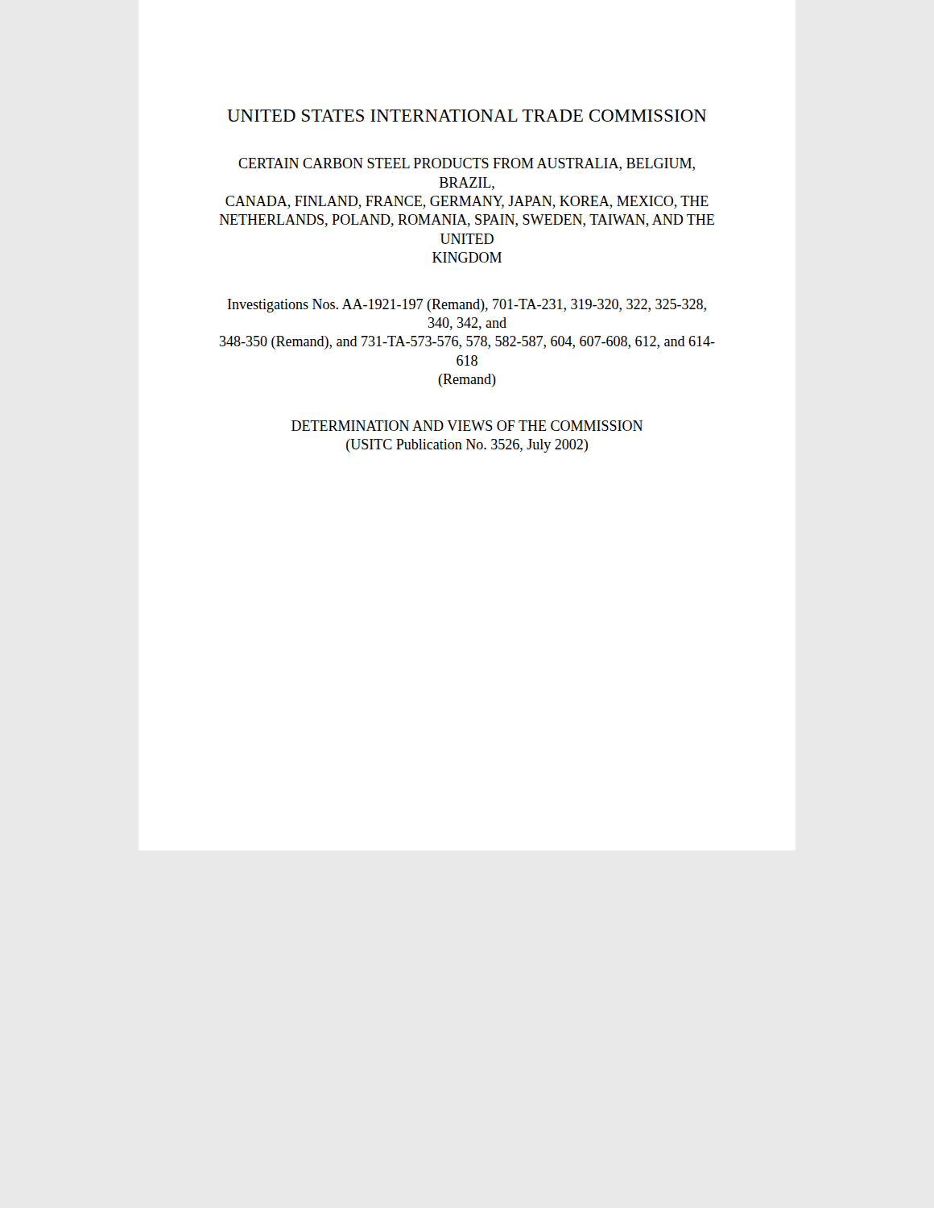UNITED STATES INTERNATIONAL TRADE COMMISSION
CERTAIN CARBON STEEL PRODUCTS FROM AUSTRALIA, BELGIUM, BRAZIL,
CANADA, FINLAND, FRANCE, GERMANY, JAPAN, KOREA, MEXICO, THE
NETHERLANDS, POLAND, ROMANIA, SPAIN, SWEDEN, TAIWAN, AND THE UNITED
KINGDOM
Investigations Nos. AA-1921-197 (Remand), 701-TA-231, 319-320, 322, 325-328, 340, 342, and
348-350 (Remand), and 731-TA-573-576, 578, 582-587, 604, 607-608, 612, and 614-618
(Remand)
DETERMINATION AND VIEWS OF THE COMMISSION
(USITC Publication No. 3526, July 2002)